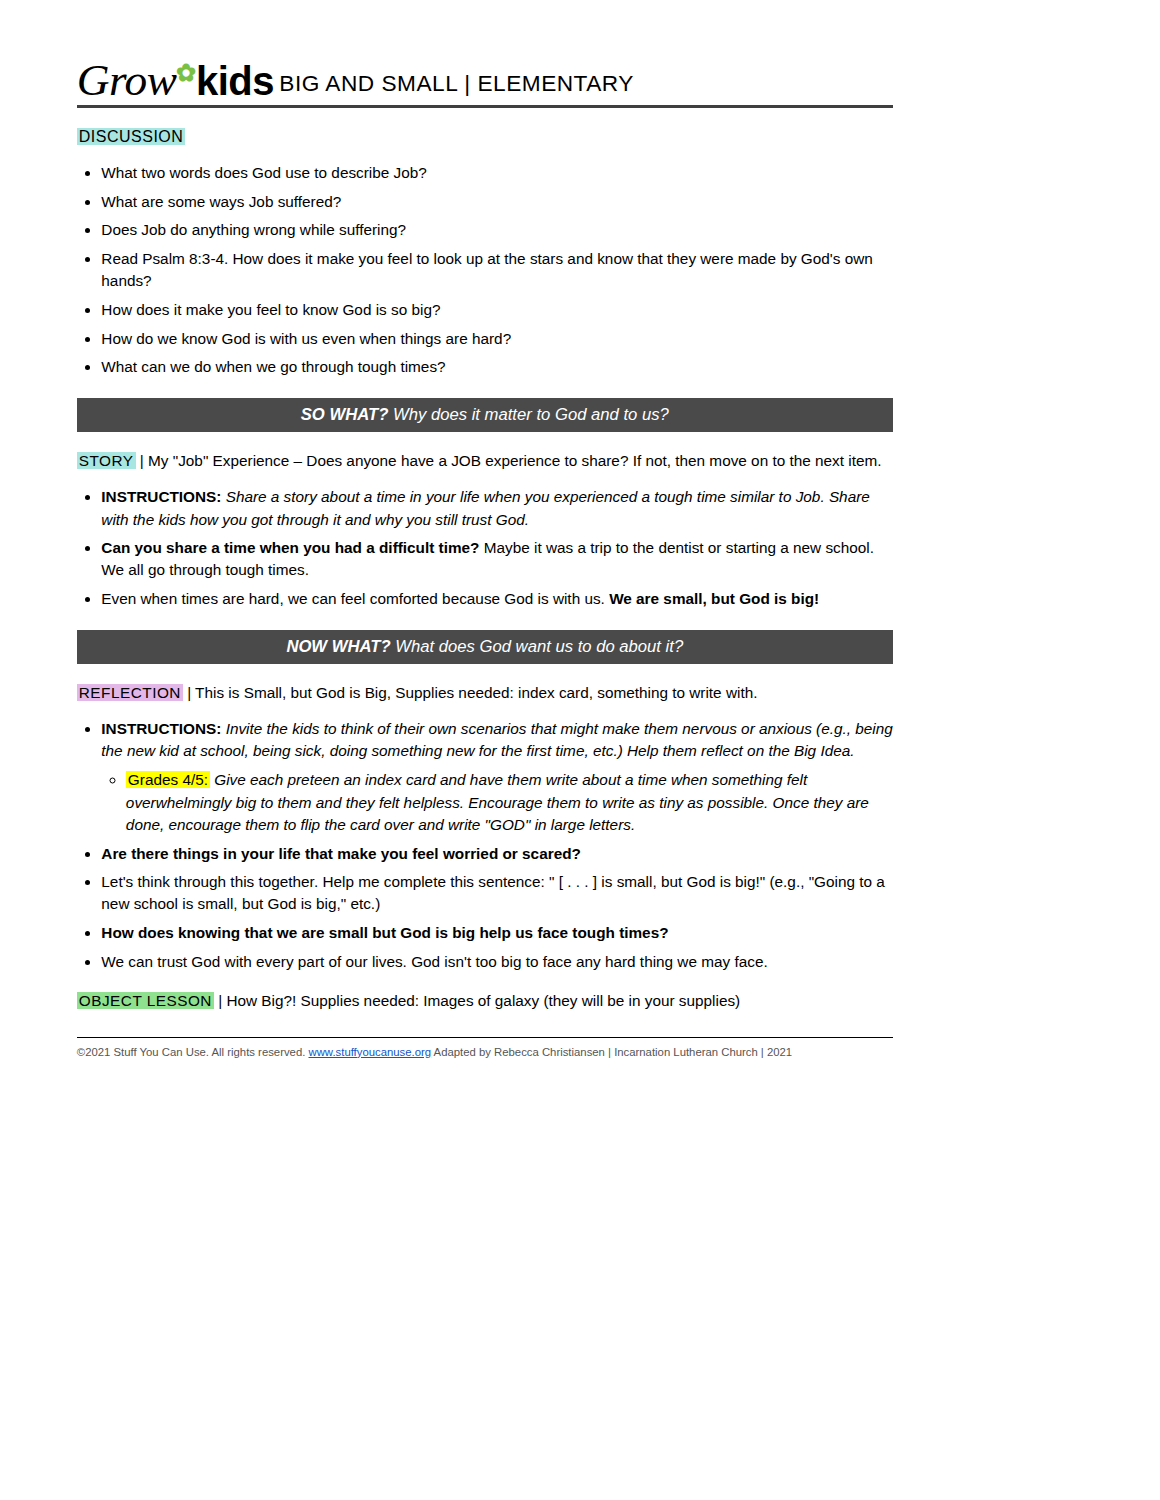Grow✿kids
BIG AND SMALL | ELEMENTARY
DISCUSSION
What two words does God use to describe Job?
What are some ways Job suffered?
Does Job do anything wrong while suffering?
Read Psalm 8:3-4. How does it make you feel to look up at the stars and know that they were made by God's own hands?
How does it make you feel to know God is so big?
How do we know God is with us even when things are hard?
What can we do when we go through tough times?
SO WHAT? Why does it matter to God and to us?
STORY | My "Job" Experience – Does anyone have a JOB experience to share? If not, then move on to the next item.
INSTRUCTIONS: Share a story about a time in your life when you experienced a tough time similar to Job. Share with the kids how you got through it and why you still trust God.
Can you share a time when you had a difficult time? Maybe it was a trip to the dentist or starting a new school. We all go through tough times.
Even when times are hard, we can feel comforted because God is with us. We are small, but God is big!
NOW WHAT? What does God want us to do about it?
REFLECTION | This is Small, but God is Big, Supplies needed: index card, something to write with.
INSTRUCTIONS: Invite the kids to think of their own scenarios that might make them nervous or anxious (e.g., being the new kid at school, being sick, doing something new for the first time, etc.) Help them reflect on the Big Idea.
Grades 4/5: Give each preteen an index card and have them write about a time when something felt overwhelmingly big to them and they felt helpless. Encourage them to write as tiny as possible. Once they are done, encourage them to flip the card over and write "GOD" in large letters.
Are there things in your life that make you feel worried or scared?
Let's think through this together. Help me complete this sentence: " [ . . . ] is small, but God is big!" (e.g., "Going to a new school is small, but God is big," etc.)
How does knowing that we are small but God is big help us face tough times?
We can trust God with every part of our lives. God isn't too big to face any hard thing we may face.
OBJECT LESSON | How Big?! Supplies needed: Images of galaxy (they will be in your supplies)
©2021 Stuff You Can Use. All rights reserved. www.stuffyoucanuse.org Adapted by Rebecca Christiansen | Incarnation Lutheran Church | 2021